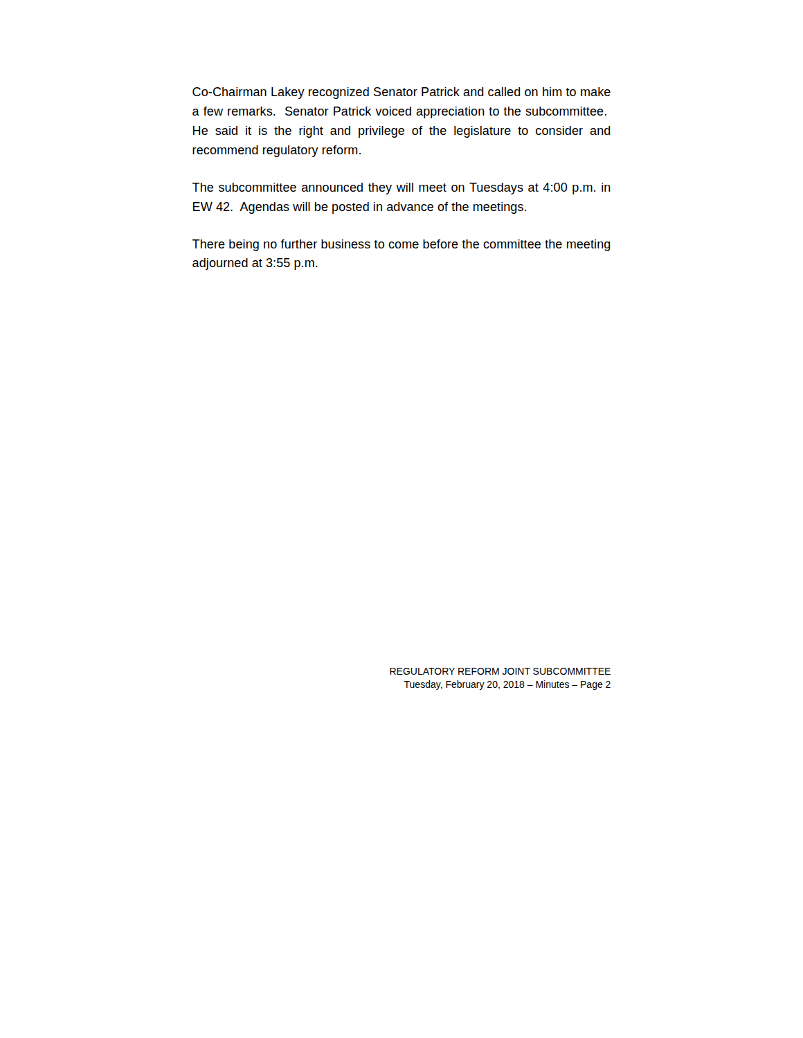Co-Chairman Lakey recognized Senator Patrick and called on him to make a few remarks. Senator Patrick voiced appreciation to the subcommittee. He said it is the right and privilege of the legislature to consider and recommend regulatory reform.
The subcommittee announced they will meet on Tuesdays at 4:00 p.m. in EW 42. Agendas will be posted in advance of the meetings.
There being no further business to come before the committee the meeting adjourned at 3:55 p.m.
REGULATORY REFORM JOINT SUBCOMMITTEE
Tuesday, February 20, 2018 – Minutes – Page 2